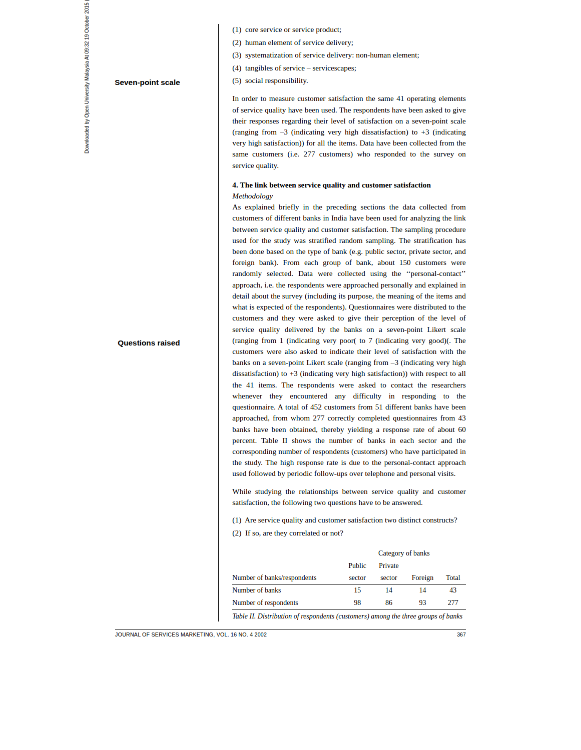Downloaded by Open University Malaysia At 09:32 19 October 2015 (PT)
Seven-point scale
Questions raised
(1) core service or service product;
(2) human element of service delivery;
(3) systematization of service delivery: non-human element;
(4) tangibles of service – servicescapes;
(5) social responsibility.
In order to measure customer satisfaction the same 41 operating elements of service quality have been used. The respondents have been asked to give their responses regarding their level of satisfaction on a seven-point scale (ranging from –3 (indicating very high dissatisfaction) to +3 (indicating very high satisfaction)) for all the items. Data have been collected from the same customers (i.e. 277 customers) who responded to the survey on service quality.
4. The link between service quality and customer satisfaction
Methodology
As explained briefly in the preceding sections the data collected from customers of different banks in India have been used for analyzing the link between service quality and customer satisfaction. The sampling procedure used for the study was stratified random sampling. The stratification has been done based on the type of bank (e.g. public sector, private sector, and foreign bank). From each group of bank, about 150 customers were randomly selected. Data were collected using the ‘‘personal-contact’’ approach, i.e. the respondents were approached personally and explained in detail about the survey (including its purpose, the meaning of the items and what is expected of the respondents). Questionnaires were distributed to the customers and they were asked to give their perception of the level of service quality delivered by the banks on a seven-point Likert scale (ranging from 1 (indicating very poor( to 7 (indicating very good)(. The customers were also asked to indicate their level of satisfaction with the banks on a seven-point Likert scale (ranging from –3 (indicating very high dissatisfaction) to +3 (indicating very high satisfaction)) with respect to all the 41 items. The respondents were asked to contact the researchers whenever they encountered any difficulty in responding to the questionnaire. A total of 452 customers from 51 different banks have been approached, from whom 277 correctly completed questionnaires from 43 banks have been obtained, thereby yielding a response rate of about 60 percent. Table II shows the number of banks in each sector and the corresponding number of respondents (customers) who have participated in the study. The high response rate is due to the personal-contact approach used followed by periodic follow-ups over telephone and personal visits.
While studying the relationships between service quality and customer satisfaction, the following two questions have to be answered.
(1) Are service quality and customer satisfaction two distinct constructs?
(2) If so, are they correlated or not?
| | Category of banks |
| | Public | Private | | |
| Number of banks/respondents | sector | sector | Foreign | Total |
| Number of banks | 15 | 14 | 14 | 43 |
| Number of respondents | 98 | 86 | 93 | 277 |
Table II. Distribution of respondents (customers) among the three groups of banks
JOURNAL OF SERVICES MARKETING, VOL. 16 NO. 4 2002
367